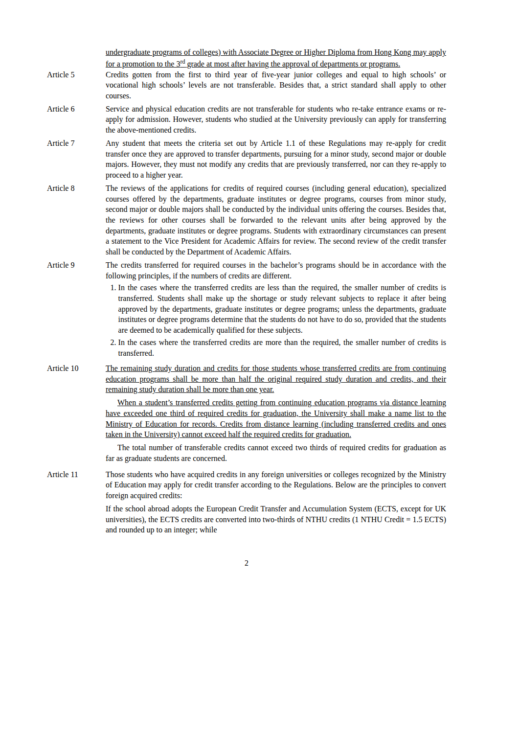undergraduate programs of colleges) with Associate Degree or Higher Diploma from Hong Kong may apply for a promotion to the 3rd grade at most after having the approval of departments or programs.
| Article 5 | Credits gotten from the first to third year of five-year junior colleges and equal to high schools’ or vocational high schools’ levels are not transferable. Besides that, a strict standard shall apply to other courses. |
| Article 6 | Service and physical education credits are not transferable for students who re-take entrance exams or re-apply for admission. However, students who studied at the University previously can apply for transferring the above-mentioned credits. |
| Article 7 | Any student that meets the criteria set out by Article 1.1 of these Regulations may re-apply for credit transfer once they are approved to transfer departments, pursuing for a minor study, second major or double majors. However, they must not modify any credits that are previously transferred, nor can they re-apply to proceed to a higher year. |
| Article 8 | The reviews of the applications for credits of required courses (including general education), specialized courses offered by the departments, graduate institutes or degree programs, courses from minor study, second major or double majors shall be conducted by the individual units offering the courses. Besides that, the reviews for other courses shall be forwarded to the relevant units after being approved by the departments, graduate institutes or degree programs. Students with extraordinary circumstances can present a statement to the Vice President for Academic Affairs for review. The second review of the credit transfer shall be conducted by the Department of Academic Affairs. |
| Article 9 | The credits transferred for required courses in the bachelor’s programs should be in accordance with the following principles, if the numbers of credits are different. In the cases where the transferred credits are less than the required, the smaller number of credits is transferred. Students shall make up the shortage or study relevant subjects to replace it after being approved by the departments, graduate institutes or degree programs; unless the departments, graduate institutes or degree programs determine that the students do not have to do so, provided that the students are deemed to be academically qualified for these subjects. In the cases where the transferred credits are more than the required, the smaller number of credits is transferred. |
| Article 10 | The remaining study duration and credits for those students whose transferred credits are from continuing education programs shall be more than half the original required study duration and credits, and their remaining study duration shall be more than one year. When a student’s transferred credits getting from continuing education programs via distance learning have exceeded one third of required credits for graduation, the University shall make a name list to the Ministry of Education for records. Credits from distance learning (including transferred credits and ones taken in the University) cannot exceed half the required credits for graduation. The total number of transferable credits cannot exceed two thirds of required credits for graduation as far as graduate students are concerned. |
| Article 11 | Those students who have acquired credits in any foreign universities or colleges recognized by the Ministry of Education may apply for credit transfer according to the Regulations. Below are the principles to convert foreign acquired credits: If the school abroad adopts the European Credit Transfer and Accumulation System (ECTS, except for UK universities), the ECTS credits are converted into two-thirds of NTHU credits (1 NTHU Credit = 1.5 ECTS) and rounded up to an integer; while |
2